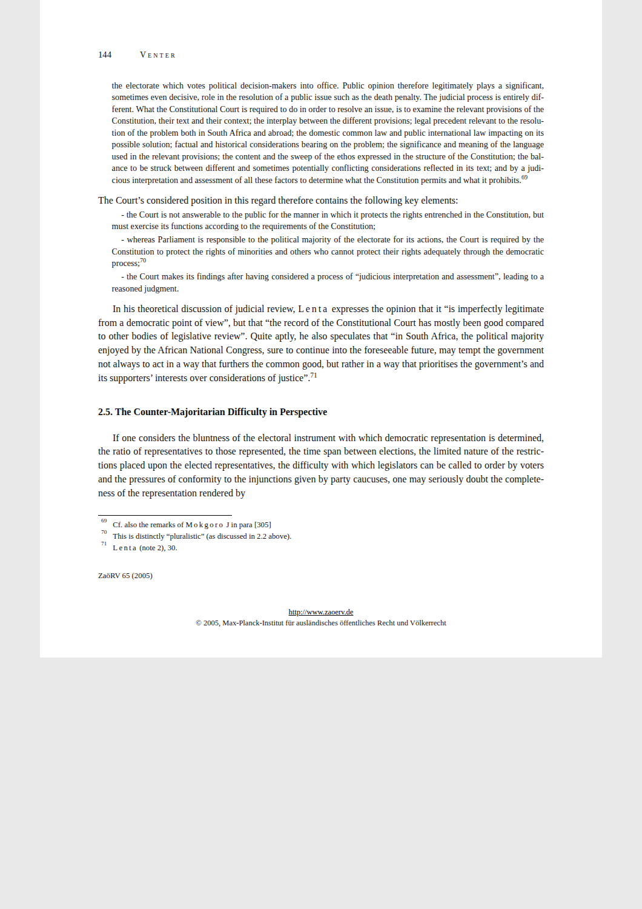144 Venter
the electorate which votes political decision-makers into office. Public opinion therefore legitimately plays a significant, sometimes even decisive, role in the resolution of a public issue such as the death penalty. The judicial process is entirely different. What the Constitutional Court is required to do in order to resolve an issue, is to examine the relevant provisions of the Constitution, their text and their context; the interplay between the different provisions; legal precedent relevant to the resolution of the problem both in South Africa and abroad; the domestic common law and public international law impacting on its possible solution; factual and historical considerations bearing on the problem; the significance and meaning of the language used in the relevant provisions; the content and the sweep of the ethos expressed in the structure of the Constitution; the balance to be struck between different and sometimes potentially conflicting considerations reflected in its text; and by a judicious interpretation and assessment of all these factors to determine what the Constitution permits and what it prohibits.69
The Court’s considered position in this regard therefore contains the following key elements:
the Court is not answerable to the public for the manner in which it protects the rights entrenched in the Constitution, but must exercise its functions according to the requirements of the Constitution;
whereas Parliament is responsible to the political majority of the electorate for its actions, the Court is required by the Constitution to protect the rights of minorities and others who cannot protect their rights adequately through the democratic process;70
the Court makes its findings after having considered a process of “judicious interpretation and assessment”, leading to a reasoned judgment.
In his theoretical discussion of judicial review, Lenta expresses the opinion that it “is imperfectly legitimate from a democratic point of view”, but that “the record of the Constitutional Court has mostly been good compared to other bodies of legislative review”. Quite aptly, he also speculates that “in South Africa, the political majority enjoyed by the African National Congress, sure to continue into the foreseeable future, may tempt the government not always to act in a way that furthers the common good, but rather in a way that prioritises the government’s and its supporters’ interests over considerations of justice”.71
2.5. The Counter-Majoritarian Difficulty in Perspective
If one considers the bluntness of the electoral instrument with which democratic representation is determined, the ratio of representatives to those represented, the time span between elections, the limited nature of the restrictions placed upon the elected representatives, the difficulty with which legislators can be called to order by voters and the pressures of conformity to the injunctions given by party caucuses, one may seriously doubt the completeness of the representation rendered by
69Cf. also the remarks of Mokgoro J in para [305]
70This is distinctly “pluralistic” (as discussed in 2.2 above).
71Lenta (note 2), 30.
ZaöRV 65 (2005)
http://www.zaoerv.de
© 2005, Max-Planck-Institut für ausländisches öffentliches Recht und Völkerrecht